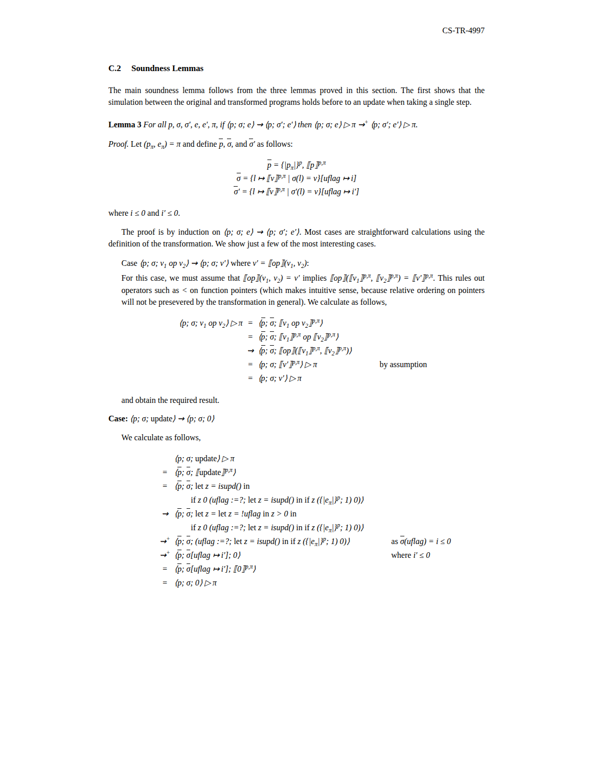CS-TR-4997
C.2 Soundness Lemmas
The main soundness lemma follows from the three lemmas proved in this section. The first shows that the simulation between the original and transformed programs holds before to an update when taking a single step.
Lemma 3 For all p, σ, σ′, e, e′, π, if ⟨p; σ; e⟩ ⇝ ⟨p; σ′; e′⟩ then ⟨p; σ; e⟩ ▷ π ⇝+ ⟨p; σ′; e′⟩ ▷ π.
Proof. Let (pπ, eπ) = π and define p, σ, and σ′ as follows:
p = {|pπ|}p, ⟦p⟧p,π
σ = {l ↦ ⟦v⟧p,π | σ(l) = v}[uflag ↦ i]
σ′ = {l ↦ ⟦v⟧p,π | σ′(l) = v}[uflag ↦ i′]
where i ≤ 0 and i′ ≤ 0.
The proof is by induction on ⟨p; σ; e⟩ ⇝ ⟨p; σ′; e′⟩. Most cases are straightforward calculations using the definition of the transformation. We show just a few of the most interesting cases.
Case ⟨p; σ; v1 op v2⟩ ⇝ ⟨p; σ; v′⟩ where v′ = ⟦op⟧(v1, v2):
For this case, we must assume that ⟦op⟧(v1, v2) = v′ implies ⟦op⟧(⟦v1⟧p,π, ⟦v2⟧p,π) = ⟦v′⟧p,π. This rules out operators such as < on function pointers (which makes intuitive sense, because relative ordering on pointers will not be presevered by the transformation in general). We calculate as follows,
| ⟨p; σ; v 1 op v 2 ⟩ ▷ π | = | ⟨ p ; σ ; ⟦v 1 op v 2 ⟧ p,π ⟩ | |
| | = | ⟨ p ; σ ; ⟦v 1 ⟧ p,π op ⟦v 2 ⟧ p,π ⟩ | |
| | ⇝ | ⟨ p ; σ ; ⟦op⟧(⟦v 1 ⟧ p,π , ⟦v 2 ⟧ p,π )⟩ | |
| | = | ⟨p; σ; ⟦v′⟧ p,π ⟩ ▷ π | by assumption |
| | = | ⟨p; σ; v′⟩ ▷ π | |
and obtain the required result.
Case: ⟨p; σ; update⟩ ⇝ ⟨p; σ; 0⟩
We calculate as follows,
| | | ⟨p; σ; update ⟩ ▷ π | |
| | = | ⟨ p ; σ ; ⟦ update ⟧ p,π ⟩ | |
| | = | ⟨ p ; σ ; let z = isupd () in | |
| | | if z 0 ( uflag :=?; let z = isupd () in if z ({/e π /} p ; 1) 0)⟩ | |
| | ⇝ | ⟨ p ; σ ; let z = let z = ! uflag in z > 0 in | |
| | | if z 0 ( uflag :=?; let z = isupd () in if z ({/e π /} p ; 1) 0)⟩ | |
| | ⇝ + | ⟨ p ; σ ; ( uflag :=?; let z = isupd () in if z ({/e π /} p ; 1) 0)⟩ | as σ ( uflag ) = i ≤ 0 |
| | ⇝ + | ⟨ p ; σ [ uflag ↦ i′]; 0⟩ | where i′ ≤ 0 |
| | = | ⟨ p ; σ [ uflag ↦ i′]; ⟦0⟧ p,π ⟩ | |
| | = | ⟨p; σ; 0⟩ ▷ π | |